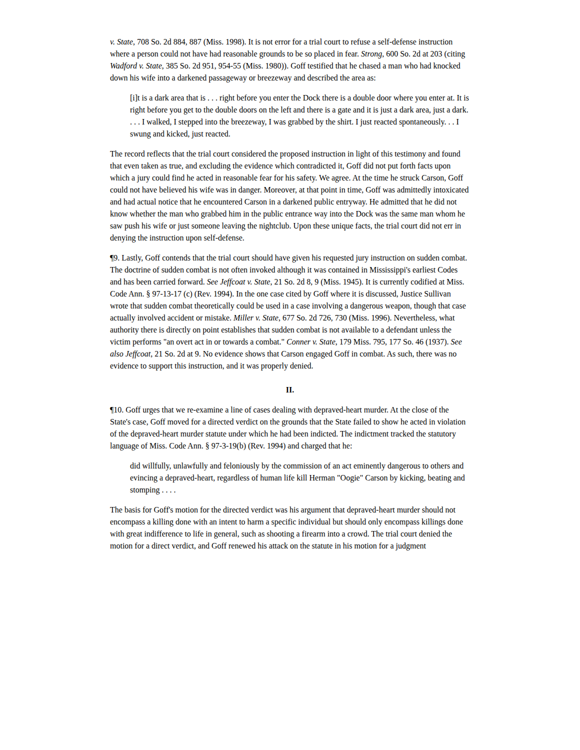v. State, 708 So. 2d 884, 887 (Miss. 1998). It is not error for a trial court to refuse a self-defense instruction where a person could not have had reasonable grounds to be so placed in fear. Strong, 600 So. 2d at 203 (citing Wadford v. State, 385 So. 2d 951, 954-55 (Miss. 1980)). Goff testified that he chased a man who had knocked down his wife into a darkened passageway or breezeway and described the area as:
[i]t is a dark area that is . . . right before you enter the Dock there is a double door where you enter at. It is right before you get to the double doors on the left and there is a gate and it is just a dark area, just a dark. . . . I walked, I stepped into the breezeway, I was grabbed by the shirt. I just reacted spontaneously. . . I swung and kicked, just reacted.
The record reflects that the trial court considered the proposed instruction in light of this testimony and found that even taken as true, and excluding the evidence which contradicted it, Goff did not put forth facts upon which a jury could find he acted in reasonable fear for his safety. We agree. At the time he struck Carson, Goff could not have believed his wife was in danger. Moreover, at that point in time, Goff was admittedly intoxicated and had actual notice that he encountered Carson in a darkened public entryway. He admitted that he did not know whether the man who grabbed him in the public entrance way into the Dock was the same man whom he saw push his wife or just someone leaving the nightclub. Upon these unique facts, the trial court did not err in denying the instruction upon self-defense.
¶9. Lastly, Goff contends that the trial court should have given his requested jury instruction on sudden combat. The doctrine of sudden combat is not often invoked although it was contained in Mississippi's earliest Codes and has been carried forward. See Jeffcoat v. State, 21 So. 2d 8, 9 (Miss. 1945). It is currently codified at Miss. Code Ann. § 97-13-17 (c) (Rev. 1994). In the one case cited by Goff where it is discussed, Justice Sullivan wrote that sudden combat theoretically could be used in a case involving a dangerous weapon, though that case actually involved accident or mistake. Miller v. State, 677 So. 2d 726, 730 (Miss. 1996). Nevertheless, what authority there is directly on point establishes that sudden combat is not available to a defendant unless the victim performs "an overt act in or towards a combat." Conner v. State, 179 Miss. 795, 177 So. 46 (1937). See also Jeffcoat, 21 So. 2d at 9. No evidence shows that Carson engaged Goff in combat. As such, there was no evidence to support this instruction, and it was properly denied.
II.
¶10. Goff urges that we re-examine a line of cases dealing with depraved-heart murder. At the close of the State's case, Goff moved for a directed verdict on the grounds that the State failed to show he acted in violation of the depraved-heart murder statute under which he had been indicted. The indictment tracked the statutory language of Miss. Code Ann. § 97-3-19(b) (Rev. 1994) and charged that he:
did willfully, unlawfully and feloniously by the commission of an act eminently dangerous to others and evincing a depraved-heart, regardless of human life kill Herman "Oogie" Carson by kicking, beating and stomping . . . .
The basis for Goff's motion for the directed verdict was his argument that depraved-heart murder should not encompass a killing done with an intent to harm a specific individual but should only encompass killings done with great indifference to life in general, such as shooting a firearm into a crowd. The trial court denied the motion for a direct verdict, and Goff renewed his attack on the statute in his motion for a judgment